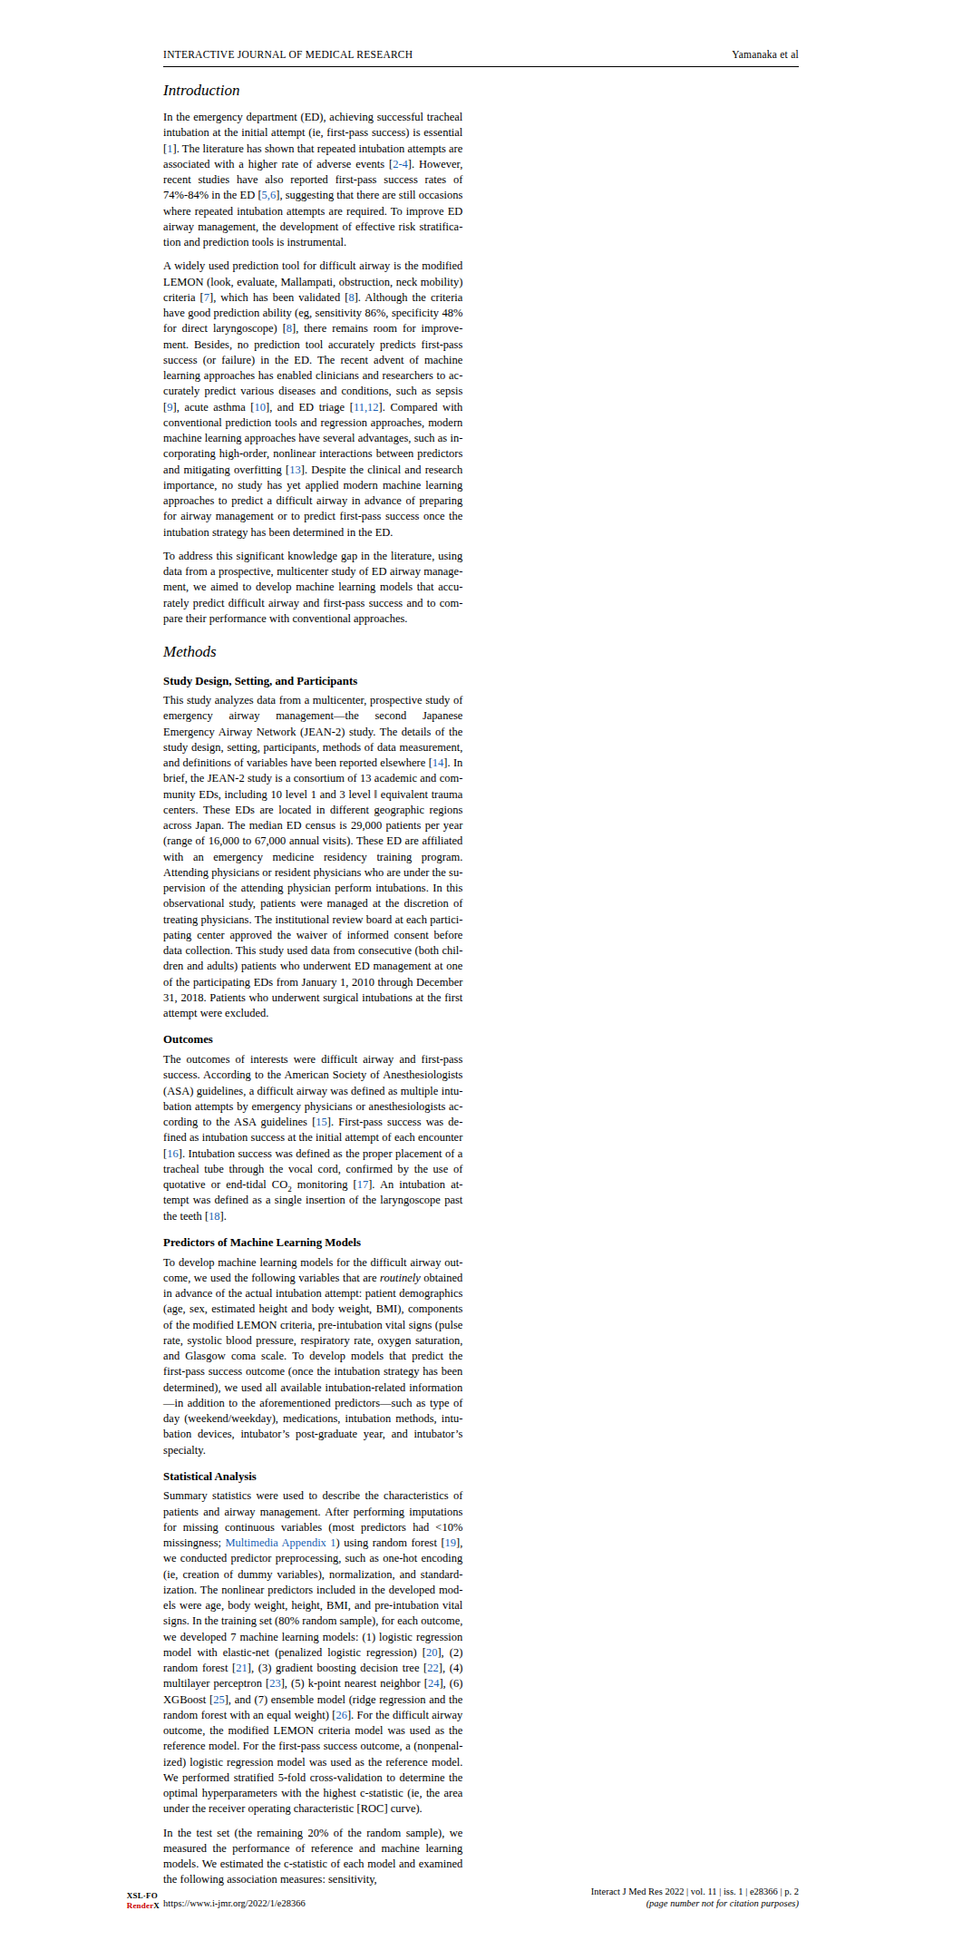Interactive Journal of Medical Research Yamanaka et al
Introduction
In the emergency department (ED), achieving successful tracheal intubation at the initial attempt (ie, first-pass success) is essential [1]. The literature has shown that repeated intubation attempts are associated with a higher rate of adverse events [2-4]. However, recent studies have also reported first-pass success rates of 74%-84% in the ED [5,6], suggesting that there are still occasions where repeated intubation attempts are required. To improve ED airway management, the development of effective risk stratification and prediction tools is instrumental.
A widely used prediction tool for difficult airway is the modified LEMON (look, evaluate, Mallampati, obstruction, neck mobility) criteria [7], which has been validated [8]. Although the criteria have good prediction ability (eg, sensitivity 86%, specificity 48% for direct laryngoscope) [8], there remains room for improvement. Besides, no prediction tool accurately predicts first-pass success (or failure) in the ED. The recent advent of machine learning approaches has enabled clinicians and researchers to accurately predict various diseases and conditions, such as sepsis [9], acute asthma [10], and ED triage [11,12]. Compared with conventional prediction tools and regression approaches, modern machine learning approaches have several advantages, such as incorporating high-order, nonlinear interactions between predictors and mitigating overfitting [13]. Despite the clinical and research importance, no study has yet applied modern machine learning approaches to predict a difficult airway in advance of preparing for airway management or to predict first-pass success once the intubation strategy has been determined in the ED.
To address this significant knowledge gap in the literature, using data from a prospective, multicenter study of ED airway management, we aimed to develop machine learning models that accurately predict difficult airway and first-pass success and to compare their performance with conventional approaches.
Methods
Study Design, Setting, and Participants
This study analyzes data from a multicenter, prospective study of emergency airway management—the second Japanese Emergency Airway Network (JEAN-2) study. The details of the study design, setting, participants, methods of data measurement, and definitions of variables have been reported elsewhere [14]. In brief, the JEAN-2 study is a consortium of 13 academic and community EDs, including 10 level 1 and 3 level ‖ equivalent trauma centers. These EDs are located in different geographic regions across Japan. The median ED census is 29,000 patients per year (range of 16,000 to 67,000 annual visits). These ED are affiliated with an emergency medicine residency training program. Attending physicians or resident physicians who are under the supervision of the attending physician perform intubations. In this observational study, patients were managed at the discretion of treating physicians. The institutional review board at each participating center approved the waiver of informed consent before data collection. This study used data from consecutive (both children and adults) patients who underwent ED management at one of the participating EDs from January 1, 2010 through December 31, 2018. Patients who underwent surgical intubations at the first attempt were excluded.
Outcomes
The outcomes of interests were difficult airway and first-pass success. According to the American Society of Anesthesiologists (ASA) guidelines, a difficult airway was defined as multiple intubation attempts by emergency physicians or anesthesiologists according to the ASA guidelines [15]. First-pass success was defined as intubation success at the initial attempt of each encounter [16]. Intubation success was defined as the proper placement of a tracheal tube through the vocal cord, confirmed by the use of quotative or end-tidal CO2 monitoring [17]. An intubation attempt was defined as a single insertion of the laryngoscope past the teeth [18].
Predictors of Machine Learning Models
To develop machine learning models for the difficult airway outcome, we used the following variables that are routinely obtained in advance of the actual intubation attempt: patient demographics (age, sex, estimated height and body weight, BMI), components of the modified LEMON criteria, pre-intubation vital signs (pulse rate, systolic blood pressure, respiratory rate, oxygen saturation, and Glasgow coma scale. To develop models that predict the first-pass success outcome (once the intubation strategy has been determined), we used all available intubation-related information—in addition to the aforementioned predictors—such as type of day (weekend/weekday), medications, intubation methods, intubation devices, intubator’s post-graduate year, and intubator’s specialty.
Statistical Analysis
Summary statistics were used to describe the characteristics of patients and airway management. After performing imputations for missing continuous variables (most predictors had <10% missingness; Multimedia Appendix 1) using random forest [19], we conducted predictor preprocessing, such as one-hot encoding (ie, creation of dummy variables), normalization, and standardization. The nonlinear predictors included in the developed models were age, body weight, height, BMI, and pre-intubation vital signs. In the training set (80% random sample), for each outcome, we developed 7 machine learning models: (1) logistic regression model with elastic-net (penalized logistic regression) [20], (2) random forest [21], (3) gradient boosting decision tree [22], (4) multilayer perceptron [23], (5) k-point nearest neighbor [24], (6) XGBoost [25], and (7) ensemble model (ridge regression and the random forest with an equal weight) [26]. For the difficult airway outcome, the modified LEMON criteria model was used as the reference model. For the first-pass success outcome, a (nonpenalized) logistic regression model was used as the reference model. We performed stratified 5-fold cross-validation to determine the optimal hyperparameters with the highest c-statistic (ie, the area under the receiver operating characteristic [ROC] curve).
In the test set (the remaining 20% of the random sample), we measured the performance of reference and machine learning models. We estimated the c-statistic of each model and examined the following association measures: sensitivity,
XSL·FO
Render X
https://www.i-jmr.org/2022/1/e28366
Interact J Med Res 2022 | vol. 11 | iss. 1 | e28366 | p. 2
(page number not for citation purposes)